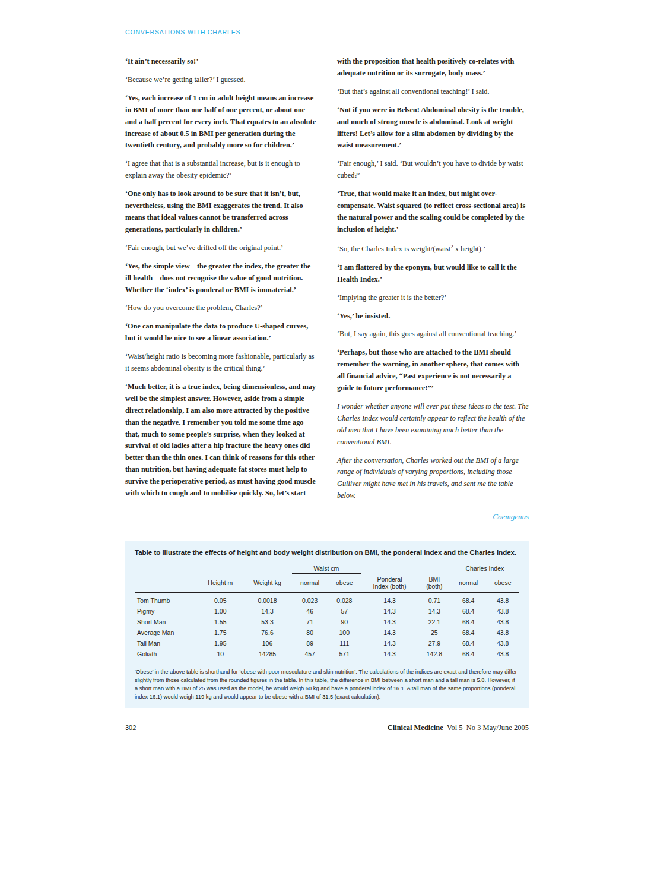CONVERSATIONS WITH CHARLES
‘It ain’t necessarily so!’
‘Because we’re getting taller?’ I guessed.
‘Yes, each increase of 1 cm in adult height means an increase in BMI of more than one half of one percent, or about one and a half percent for every inch. That equates to an absolute increase of about 0.5 in BMI per generation during the twentieth century, and probably more so for children.’
‘I agree that that is a substantial increase, but is it enough to explain away the obesity epidemic?’
‘One only has to look around to be sure that it isn’t, but, nevertheless, using the BMI exaggerates the trend. It also means that ideal values cannot be transferred across generations, particularly in children.’
‘Fair enough, but we’ve drifted off the original point.’
‘Yes, the simple view – the greater the index, the greater the ill health – does not recognise the value of good nutrition. Whether the ‘index’ is ponderal or BMI is immaterial.’
‘How do you overcome the problem, Charles?’
‘One can manipulate the data to produce U-shaped curves, but it would be nice to see a linear association.’
‘Waist/height ratio is becoming more fashionable, particularly as it seems abdominal obesity is the critical thing.’
‘Much better, it is a true index, being dimensionless, and may well be the simplest answer. However, aside from a simple direct relationship, I am also more attracted by the positive than the negative. I remember you told me some time ago that, much to some people’s surprise, when they looked at survival of old ladies after a hip fracture the heavy ones did better than the thin ones. I can think of reasons for this other than nutrition, but having adequate fat stores must help to survive the perioperative period, as must having good muscle with which to cough and to mobilise quickly. So, let’s start
with the proposition that health positively co-relates with adequate nutrition or its surrogate, body mass.’
‘But that’s against all conventional teaching!’ I said.
‘Not if you were in Belsen! Abdominal obesity is the trouble, and much of strong muscle is abdominal. Look at weight lifters! Let’s allow for a slim abdomen by dividing by the waist measurement.’
‘Fair enough,’ I said. ‘But wouldn’t you have to divide by waist cubed?’
‘True, that would make it an index, but might over-compensate. Waist squared (to reflect cross-sectional area) is the natural power and the scaling could be completed by the inclusion of height.’
‘So, the Charles Index is weight/(waist2 x height).’
‘I am flattered by the eponym, but would like to call it the Health Index.’
‘Implying the greater it is the better?’
‘Yes,’ he insisted.
‘But, I say again, this goes against all conventional teaching.’
‘Perhaps, but those who are attached to the BMI should remember the warning, in another sphere, that comes with all financial advice, “Past experience is not necessarily a guide to future performance!”’
I wonder whether anyone will ever put these ideas to the test. The Charles Index would certainly appear to reflect the health of the old men that I have been examining much better than the conventional BMI.
After the conversation, Charles worked out the BMI of a large range of individuals of varying proportions, including those Gulliver might have met in his travels, and sent me the table below.
Coemgenus
Table to illustrate the effects of height and body weight distribution on BMI, the ponderal index and the Charles index.
| | | | Waist cm | | | Charles Index |
| --- | --- | --- | --- | --- | --- | --- |
| | Height m | Weight kg | normal | obese | Ponderal Index (both) | BMI (both) | normal | obese |
| Tom Thumb | 0.05 | 0.0018 | 0.023 | 0.028 | 14.3 | 0.71 | 68.4 | 43.8 |
| Pigmy | 1.00 | 14.3 | 46 | 57 | 14.3 | 14.3 | 68.4 | 43.8 |
| Short Man | 1.55 | 53.3 | 71 | 90 | 14.3 | 22.1 | 68.4 | 43.8 |
| Average Man | 1.75 | 76.6 | 80 | 100 | 14.3 | 25 | 68.4 | 43.8 |
| Tall Man | 1.95 | 106 | 89 | 111 | 14.3 | 27.9 | 68.4 | 43.8 |
| Goliath | 10 | 14285 | 457 | 571 | 14.3 | 142.8 | 68.4 | 43.8 |
‘Obese’ in the above table is shorthand for ‘obese with poor musculature and skin nutrition’. The calculations of the indices are exact and therefore may differ slightly from those calculated from the rounded figures in the table. In this table, the difference in BMI between a short man and a tall man is 5.8. However, if a short man with a BMI of 25 was used as the model, he would weigh 60 kg and have a ponderal index of 16.1. A tall man of the same proportions (ponderal index 16.1) would weigh 119 kg and would appear to be obese with a BMI of 31.5 (exact calculation).
302
Clinical Medicine Vol 5 No 3 May/June 2005